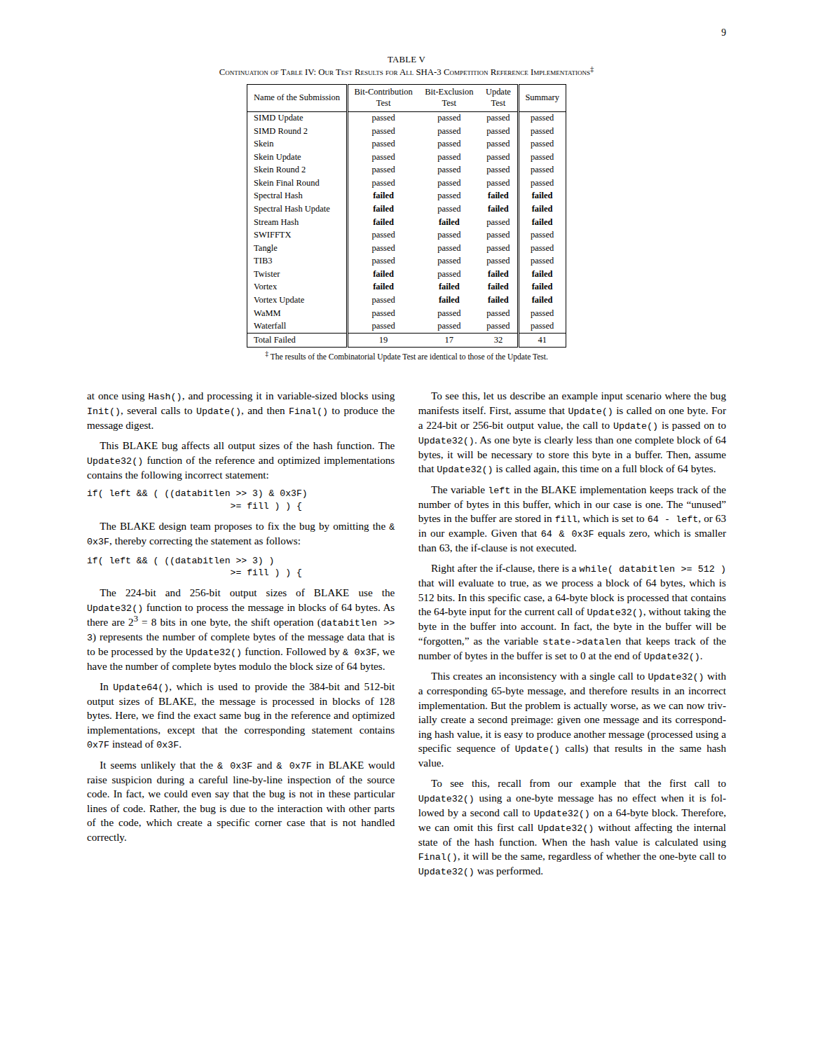9
TABLE V Continuation of Table IV: Our Test Results for All SHA-3 Competition Reference Implementations‡
| Name of the Submission | Bit-Contribution Test | Bit-Exclusion Test | Update Test | Summary |
| --- | --- | --- | --- | --- |
| SIMD Update | passed | passed | passed | passed |
| SIMD Round 2 | passed | passed | passed | passed |
| Skein | passed | passed | passed | passed |
| Skein Update | passed | passed | passed | passed |
| Skein Round 2 | passed | passed | passed | passed |
| Skein Final Round | passed | passed | passed | passed |
| Spectral Hash | failed | passed | failed | failed |
| Spectral Hash Update | failed | passed | failed | failed |
| Stream Hash | failed | failed | passed | failed |
| SWIFFTX | passed | passed | passed | passed |
| Tangle | passed | passed | passed | passed |
| TIB3 | passed | passed | passed | passed |
| Twister | failed | passed | failed | failed |
| Vortex | failed | failed | failed | failed |
| Vortex Update | passed | failed | failed | failed |
| WaMM | passed | passed | passed | passed |
| Waterfall | passed | passed | passed | passed |
| Total Failed | 19 | 17 | 32 | 41 |
‡ The results of the Combinatorial Update Test are identical to those of the Update Test.
at once using Hash(), and processing it in variable-sized blocks using Init(), several calls to Update(), and then Final() to produce the message digest.
This BLAKE bug affects all output sizes of the hash function. The Update32() function of the reference and optimized implementations contains the following incorrect statement:
if( left && ( ((databitlen >> 3) & 0x3F)
                          >= fill ) ) {
The BLAKE design team proposes to fix the bug by omitting the & 0x3F, thereby correcting the statement as follows:
if( left && ( ((databitlen >> 3) )
                          >= fill ) ) {
The 224-bit and 256-bit output sizes of BLAKE use the Update32() function to process the message in blocks of 64 bytes. As there are 23 = 8 bits in one byte, the shift operation (databitlen >> 3) represents the number of complete bytes of the message data that is to be processed by the Update32() function. Followed by & 0x3F, we have the number of complete bytes modulo the block size of 64 bytes.
In Update64(), which is used to provide the 384-bit and 512-bit output sizes of BLAKE, the message is processed in blocks of 128 bytes. Here, we find the exact same bug in the reference and optimized implementations, except that the corresponding statement contains 0x7F instead of 0x3F.
It seems unlikely that the & 0x3F and & 0x7F in BLAKE would raise suspicion during a careful line-by-line inspection of the source code. In fact, we could even say that the bug is not in these particular lines of code. Rather, the bug is due to the interaction with other parts of the code, which create a specific corner case that is not handled correctly.
To see this, let us describe an example input scenario where the bug manifests itself. First, assume that Update() is called on one byte. For a 224-bit or 256-bit output value, the call to Update() is passed on to Update32(). As one byte is clearly less than one complete block of 64 bytes, it will be necessary to store this byte in a buffer. Then, assume that Update32() is called again, this time on a full block of 64 bytes.
The variable left in the BLAKE implementation keeps track of the number of bytes in this buffer, which in our case is one. The “unused” bytes in the buffer are stored in fill, which is set to 64 - left, or 63 in our example. Given that 64 & 0x3F equals zero, which is smaller than 63, the if-clause is not executed.
Right after the if-clause, there is a while( databitlen >= 512 ) that will evaluate to true, as we process a block of 64 bytes, which is 512 bits. In this specific case, a 64-byte block is processed that contains the 64-byte input for the current call of Update32(), without taking the byte in the buffer into account. In fact, the byte in the buffer will be “forgotten,” as the variable state->datalen that keeps track of the number of bytes in the buffer is set to 0 at the end of Update32().
This creates an inconsistency with a single call to Update32() with a corresponding 65-byte message, and therefore results in an incorrect implementation. But the problem is actually worse, as we can now trivially create a second preimage: given one message and its corresponding hash value, it is easy to produce another message (processed using a specific sequence of Update() calls) that results in the same hash value.
To see this, recall from our example that the first call to Update32() using a one-byte message has no effect when it is followed by a second call to Update32() on a 64-byte block. Therefore, we can omit this first call Update32() without affecting the internal state of the hash function. When the hash value is calculated using Final(), it will be the same, regardless of whether the one-byte call to Update32() was performed.